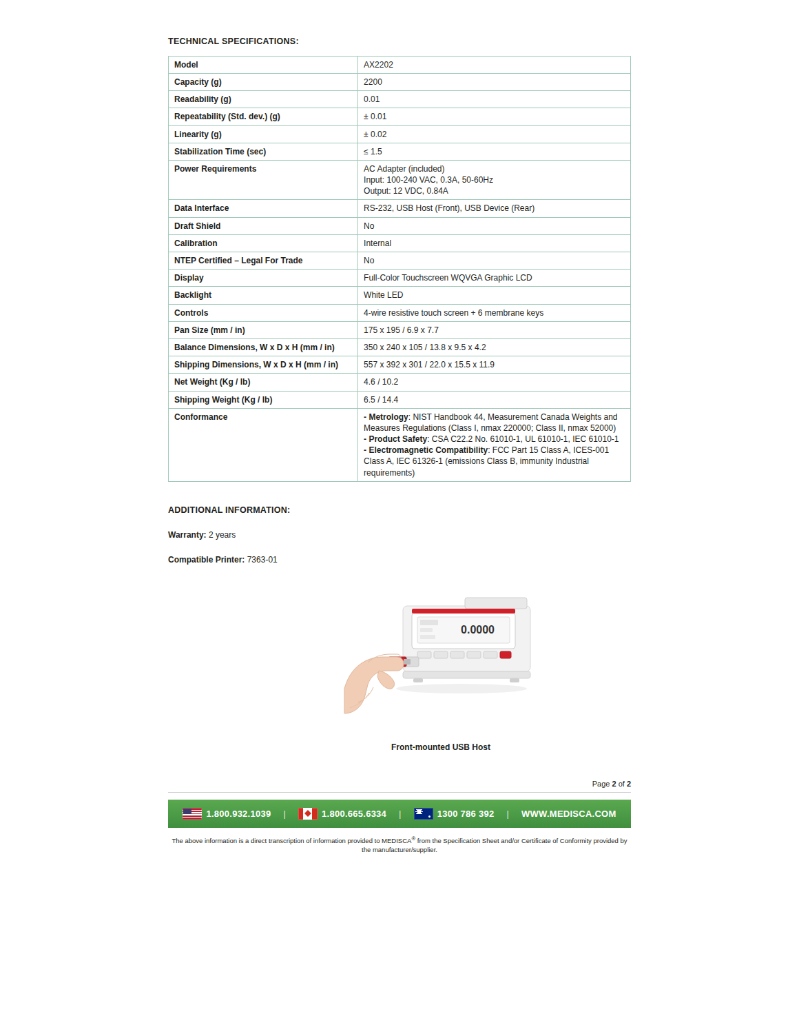TECHNICAL SPECIFICATIONS:
| Model | AX2202 |
| Capacity (g) | 2200 |
| Readability (g) | 0.01 |
| Repeatability (Std. dev.) (g) | ± 0.01 |
| Linearity (g) | ± 0.02 |
| Stabilization Time (sec) | ≤ 1.5 |
| Power Requirements | AC Adapter (included) Input: 100-240 VAC, 0.3A, 50-60Hz Output: 12 VDC, 0.84A |
| Data Interface | RS-232, USB Host (Front), USB Device (Rear) |
| Draft Shield | No |
| Calibration | Internal |
| NTEP Certified – Legal For Trade | No |
| Display | Full-Color Touchscreen WQVGA Graphic LCD |
| Backlight | White LED |
| Controls | 4-wire resistive touch screen + 6 membrane keys |
| Pan Size (mm / in) | 175 x 195 / 6.9 x 7.7 |
| Balance Dimensions, W x D x H (mm / in) | 350 x 240 x 105 / 13.8 x 9.5 x 4.2 |
| Shipping Dimensions, W x D x H (mm / in) | 557 x 392 x 301 / 22.0 x 15.5 x 11.9 |
| Net Weight (Kg / lb) | 4.6 / 10.2 |
| Shipping Weight (Kg / lb) | 6.5 / 14.4 |
| Conformance | - Metrology : NIST Handbook 44, Measurement Canada Weights and Measures Regulations (Class I, nmax 220000; Class II, nmax 52000) - Product Safety : CSA C22.2 No. 61010-1, UL 61010-1, IEC 61010-1 - Electromagnetic Compatibility : FCC Part 15 Class A, ICES-001 Class A, IEC 61326-1 (emissions Class B, immunity Industrial requirements) |
ADDITIONAL INFORMATION:
Warranty: 2 years
Compatible Printer: 7363-01
0.0000
Front-mounted USB Host
Page 2 of 2
1.800.932.1039 | 1.800.665.6334 | 1300 786 392 | WWW.MEDISCA.COM
The above information is a direct transcription of information provided to MEDISCA® from the Specification Sheet and/or Certificate of Conformity provided by the manufacturer/supplier.